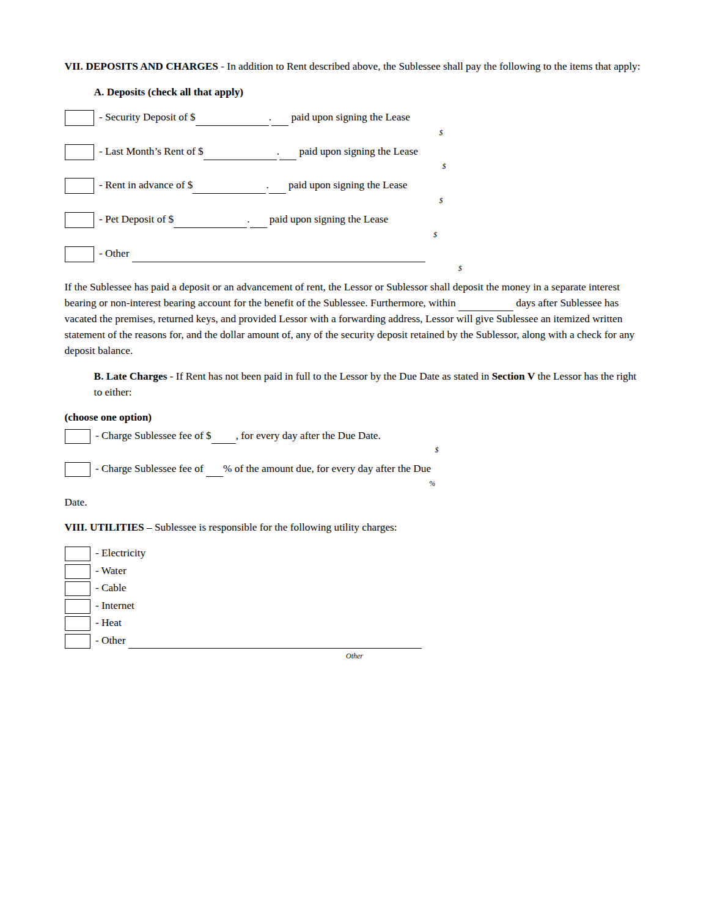VII. DEPOSITS AND CHARGES - In addition to Rent described above, the Sublessee shall pay the following to the items that apply:
A. Deposits (check all that apply)
- Security Deposit of $ . paid upon signing the Lease
$
- Last Month’s Rent of $ . paid upon signing the Lease
$
- Rent in advance of $ . paid upon signing the Lease
$
- Pet Deposit of $ . paid upon signing the Lease
$
- Other
$
If the Sublessee has paid a deposit or an advancement of rent, the Lessor or Sublessor shall deposit the money in a separate interest bearing or non-interest bearing account for the benefit of the Sublessee. Furthermore, within days after Sublessee has vacated the premises, returned keys, and provided Lessor with a forwarding address, Lessor will give Sublessee an itemized written statement of the reasons for, and the dollar amount of, any of the security deposit retained by the Sublessor, along with a check for any deposit balance.
B. Late Charges - If Rent has not been paid in full to the Lessor by the Due Date as stated in Section V the Lessor has the right to either:
(choose one option)
- Charge Sublessee fee of $ , for every day after the Due Date.
$
- Charge Sublessee fee of % of the amount due, for every day after the Due
%
Date.
VIII. UTILITIES – Sublessee is responsible for the following utility charges:
- Electricity
- Water
- Cable
- Internet
- Heat
- Other
Other